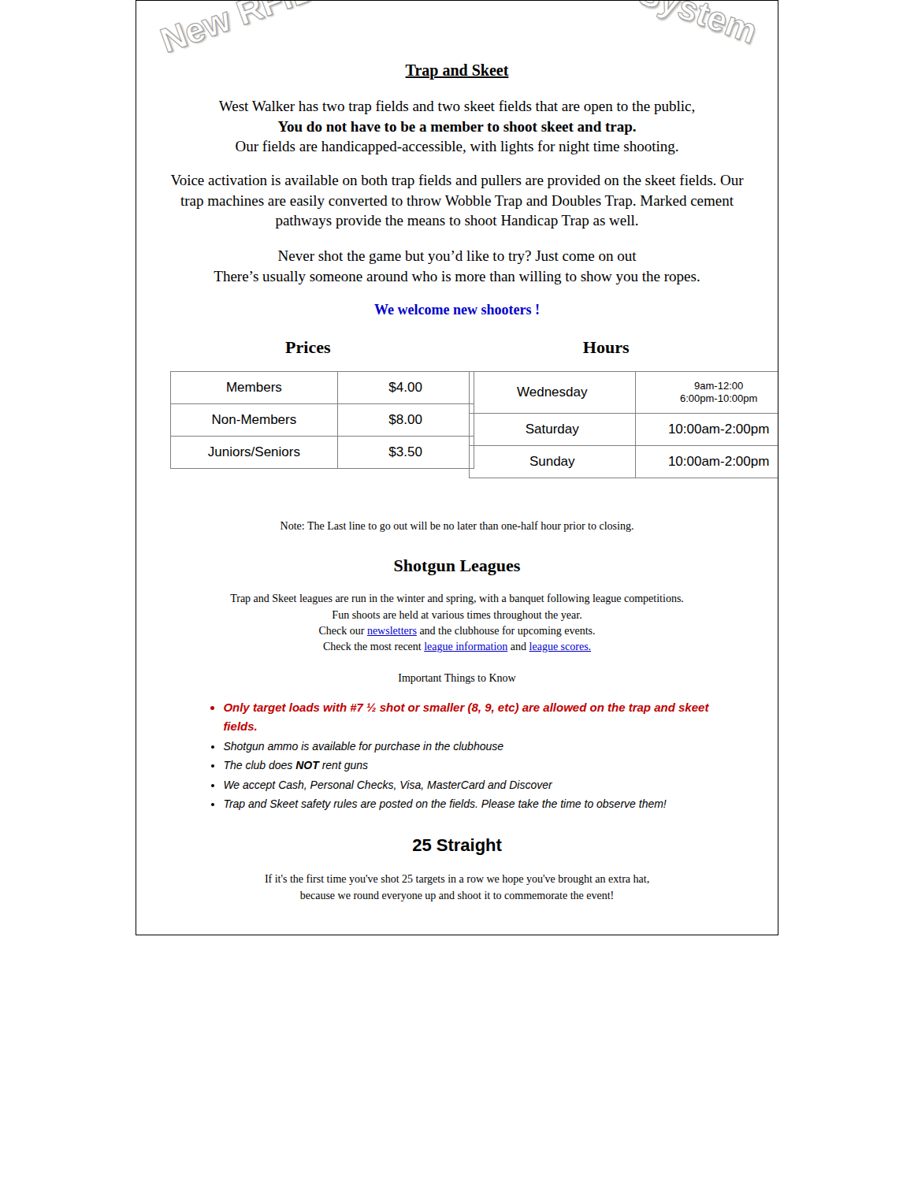New RFID
System
Trap and Skeet
West Walker has two trap fields and two skeet fields that are open to the public,
You do not have to be a member to shoot skeet and trap.
Our fields are handicapped-accessible, with lights for night time shooting.
Voice activation is available on both trap fields and pullers are provided on the skeet fields. Our trap machines are easily converted to throw Wobble Trap and Doubles Trap. Marked cement pathways provide the means to shoot Handicap Trap as well.
Never shot the game but you’d like to try? Just come on out
There’s usually someone around who is more than willing to show you the ropes.
We welcome new shooters !
Prices
| Members | $4.00 |
| Non-Members | $8.00 |
| Juniors/Seniors | $3.50 |
Hours
| Wednesday | 9am-12:00 6:00pm-10:00pm |
| Saturday | 10:00am-2:00pm |
| Sunday | 10:00am-2:00pm |
Note: The Last line to go out will be no later than one-half hour prior to closing.
Shotgun Leagues
Trap and Skeet leagues are run in the winter and spring, with a banquet following league competitions.
Fun shoots are held at various times throughout the year.
Check our newsletters and the clubhouse for upcoming events.
Check the most recent league information and league scores.
Important Things to Know
Only target loads with #7 ½ shot or smaller (8, 9, etc) are allowed on the trap and skeet fields.
Shotgun ammo is available for purchase in the clubhouse
The club does NOT rent guns
We accept Cash, Personal Checks, Visa, MasterCard and Discover
Trap and Skeet safety rules are posted on the fields. Please take the time to observe them!
25 Straight
If it's the first time you've shot 25 targets in a row we hope you've brought an extra hat,
because we round everyone up and shoot it to commemorate the event!